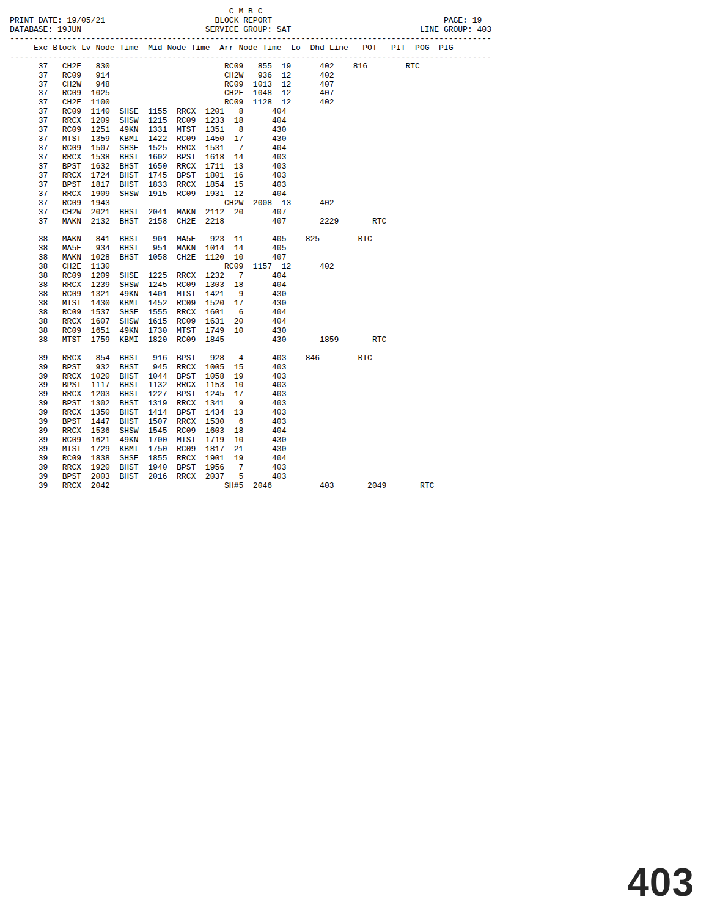C M B C
PRINT DATE: 19/05/21                       BLOCK REPORT                                    PAGE: 19
DATABASE: 19JUN                          SERVICE GROUP: SAT                           LINE GROUP: 403
-----------------------------------------------------------------------------------------------------
     Exc Block Lv Node Time  Mid Node Time  Arr Node Time  Lo  Dhd Line   POT   PIT  POG  PIG
-----------------------------------------------------------------------------------------------------
      37   CH2E   830                        RC09   855  19      402    816        RTC
      37   RC09   914                        CH2W   936  12      402
      37   CH2W   948                        RC09  1013  12      407
      37   RC09  1025                        CH2E  1048  12      407
      37   CH2E  1100                        RC09  1128  12      402
      37   RC09  1140  SHSE  1155  RRCX  1201   8      404
      37   RRCX  1209  SHSW  1215  RC09  1233  18      404
      37   RC09  1251  49KN  1331  MTST  1351   8      430
      37   MTST  1359  KBMI  1422  RC09  1450  17      430
      37   RC09  1507  SHSE  1525  RRCX  1531   7      404
      37   RRCX  1538  BHST  1602  BPST  1618  14      403
      37   BPST  1632  BHST  1650  RRCX  1711  13      403
      37   RRCX  1724  BHST  1745  BPST  1801  16      403
      37   BPST  1817  BHST  1833  RRCX  1854  15      403
      37   RRCX  1909  SHSW  1915  RC09  1931  12      404
      37   RC09  1943                        CH2W  2008  13      402
      37   CH2W  2021  BHST  2041  MAKN  2112  20      407
      37   MAKN  2132  BHST  2158  CH2E  2218          407       2229       RTC

      38   MAKN   841  BHST   901  MA5E   923  11      405    825        RTC
      38   MA5E   934  BHST   951  MAKN  1014  14      405
      38   MAKN  1028  BHST  1058  CH2E  1120  10      407
      38   CH2E  1130                        RC09  1157  12      402
      38   RC09  1209  SHSE  1225  RRCX  1232   7      404
      38   RRCX  1239  SHSW  1245  RC09  1303  18      404
      38   RC09  1321  49KN  1401  MTST  1421   9      430
      38   MTST  1430  KBMI  1452  RC09  1520  17      430
      38   RC09  1537  SHSE  1555  RRCX  1601   6      404
      38   RRCX  1607  SHSW  1615  RC09  1631  20      404
      38   RC09  1651  49KN  1730  MTST  1749  10      430
      38   MTST  1759  KBMI  1820  RC09  1845          430       1859       RTC

      39   RRCX   854  BHST   916  BPST   928   4      403    846        RTC
      39   BPST   932  BHST   945  RRCX  1005  15      403
      39   RRCX  1020  BHST  1044  BPST  1058  19      403
      39   BPST  1117  BHST  1132  RRCX  1153  10      403
      39   RRCX  1203  BHST  1227  BPST  1245  17      403
      39   BPST  1302  BHST  1319  RRCX  1341   9      403
      39   RRCX  1350  BHST  1414  BPST  1434  13      403
      39   BPST  1447  BHST  1507  RRCX  1530   6      403
      39   RRCX  1536  SHSW  1545  RC09  1603  18      404
      39   RC09  1621  49KN  1700  MTST  1719  10      430
      39   MTST  1729  KBMI  1750  RC09  1817  21      430
      39   RC09  1838  SHSE  1855  RRCX  1901  19      404
      39   RRCX  1920  BHST  1940  BPST  1956   7      403
      39   BPST  2003  BHST  2016  RRCX  2037   5      403
      39   RRCX  2042                        SH#5  2046          403       2049       RTC
403